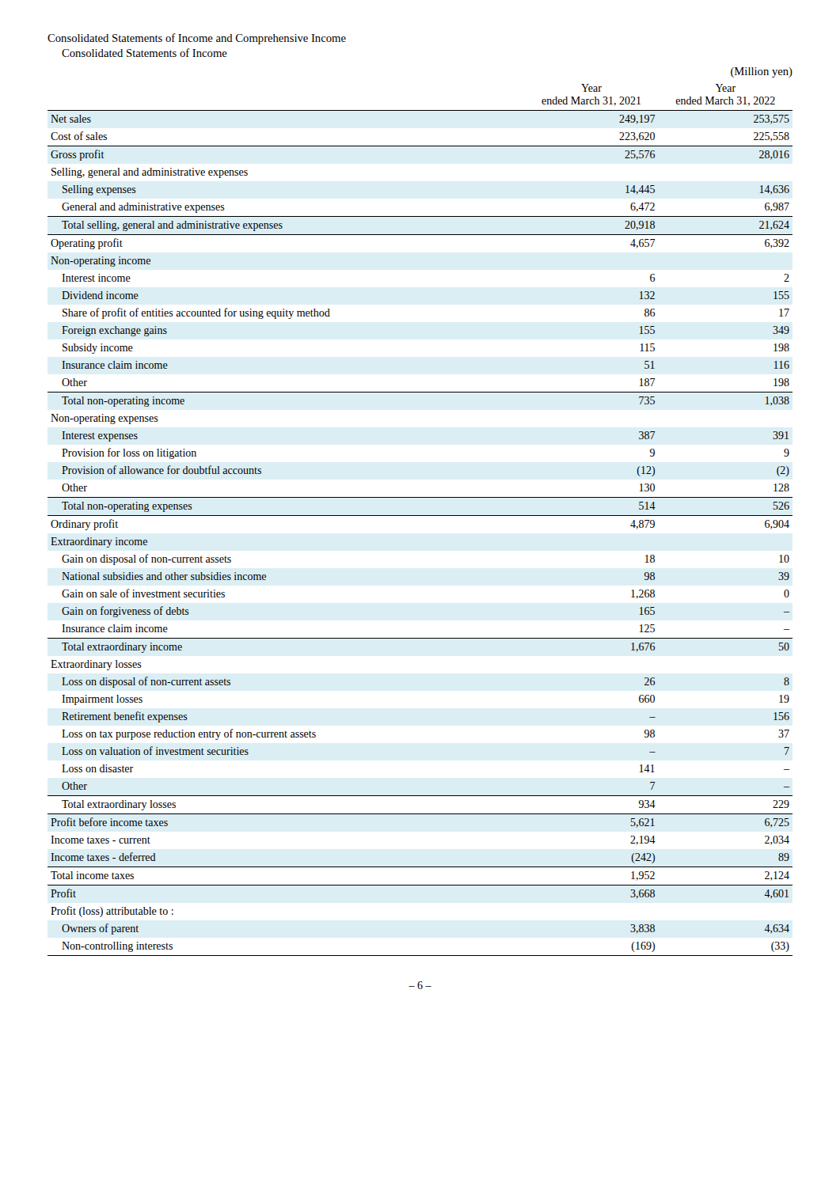Consolidated Statements of Income and Comprehensive Income
Consolidated Statements of Income
(Million yen)
| | Year ended March 31, 2021 | Year ended March 31, 2022 |
| --- | --- | --- |
| Net sales | 249,197 | 253,575 |
| Cost of sales | 223,620 | 225,558 |
| Gross profit | 25,576 | 28,016 |
| Selling, general and administrative expenses | | |
| Selling expenses | 14,445 | 14,636 |
| General and administrative expenses | 6,472 | 6,987 |
| Total selling, general and administrative expenses | 20,918 | 21,624 |
| Operating profit | 4,657 | 6,392 |
| Non-operating income | | |
| Interest income | 6 | 2 |
| Dividend income | 132 | 155 |
| Share of profit of entities accounted for using equity method | 86 | 17 |
| Foreign exchange gains | 155 | 349 |
| Subsidy income | 115 | 198 |
| Insurance claim income | 51 | 116 |
| Other | 187 | 198 |
| Total non-operating income | 735 | 1,038 |
| Non-operating expenses | | |
| Interest expenses | 387 | 391 |
| Provision for loss on litigation | 9 | 9 |
| Provision of allowance for doubtful accounts | (12) | (2) |
| Other | 130 | 128 |
| Total non-operating expenses | 514 | 526 |
| Ordinary profit | 4,879 | 6,904 |
| Extraordinary income | | |
| Gain on disposal of non-current assets | 18 | 10 |
| National subsidies and other subsidies income | 98 | 39 |
| Gain on sale of investment securities | 1,268 | 0 |
| Gain on forgiveness of debts | 165 | – |
| Insurance claim income | 125 | – |
| Total extraordinary income | 1,676 | 50 |
| Extraordinary losses | | |
| Loss on disposal of non-current assets | 26 | 8 |
| Impairment losses | 660 | 19 |
| Retirement benefit expenses | – | 156 |
| Loss on tax purpose reduction entry of non-current assets | 98 | 37 |
| Loss on valuation of investment securities | – | 7 |
| Loss on disaster | 141 | – |
| Other | 7 | – |
| Total extraordinary losses | 934 | 229 |
| Profit before income taxes | 5,621 | 6,725 |
| Income taxes - current | 2,194 | 2,034 |
| Income taxes - deferred | (242) | 89 |
| Total income taxes | 1,952 | 2,124 |
| Profit | 3,668 | 4,601 |
| Profit (loss) attributable to : | | |
| Owners of parent | 3,838 | 4,634 |
| Non-controlling interests | (169) | (33) |
– 6 –